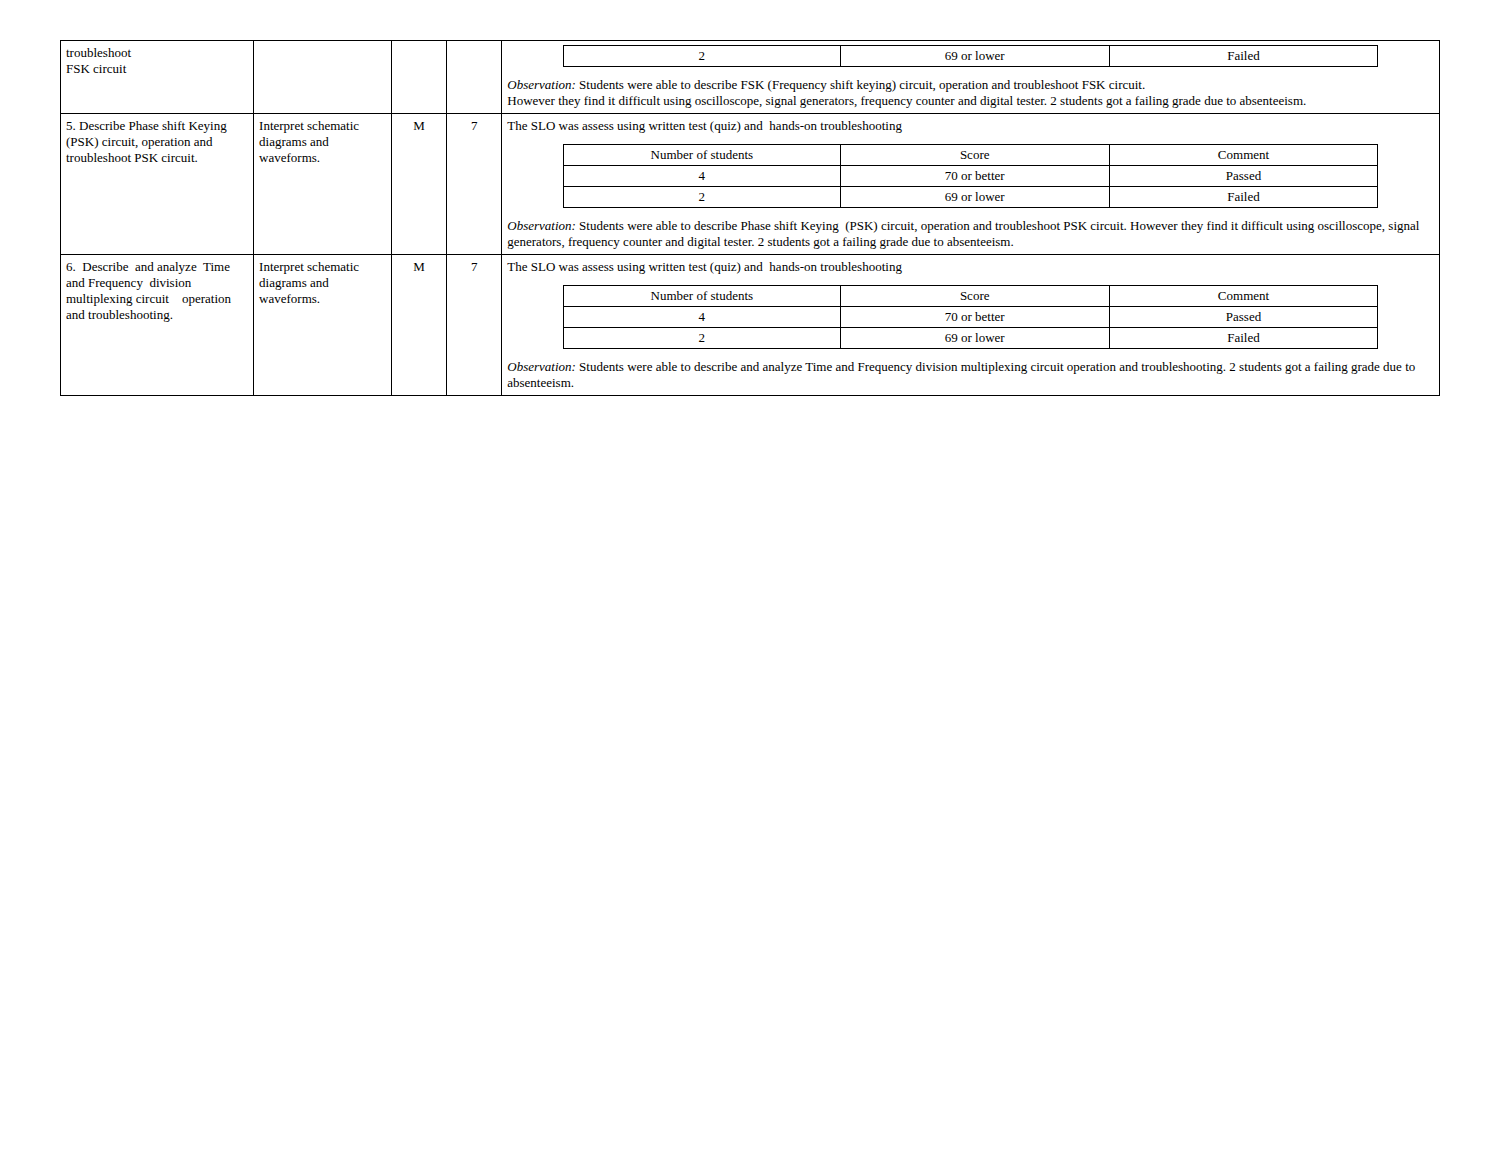| troubleshoot FSK circuit | | | | / 2 / 69 or lower / Failed / Observation: Students were able to describe FSK (Frequency shift keying) circuit, operation and troubleshoot FSK circuit. However they find it difficult using oscilloscope, signal generators, frequency counter and digital tester. 2 students got a failing grade due to absenteeism. |
| 5. Describe Phase shift Keying (PSK) circuit, operation and troubleshoot PSK circuit. | Interpret schematic diagrams and waveforms. | M | 7 | The SLO was assess using written test (quiz) and hands-on troubleshooting / Number of students / Score / Comment / / 4 / 70 or better / Passed / / 2 / 69 or lower / Failed / Observation: Students were able to describe Phase shift Keying (PSK) circuit, operation and troubleshoot PSK circuit. However they find it difficult using oscilloscope, signal generators, frequency counter and digital tester. 2 students got a failing grade due to absenteeism. |
| 6. Describe and analyze Time and Frequency division multiplexing circuit operation and troubleshooting. | Interpret schematic diagrams and waveforms. | M | 7 | The SLO was assess using written test (quiz) and hands-on troubleshooting / Number of students / Score / Comment / / 4 / 70 or better / Passed / / 2 / 69 or lower / Failed / Observation: Students were able to describe and analyze Time and Frequency division multiplexing circuit operation and troubleshooting. 2 students got a failing grade due to absenteeism. |